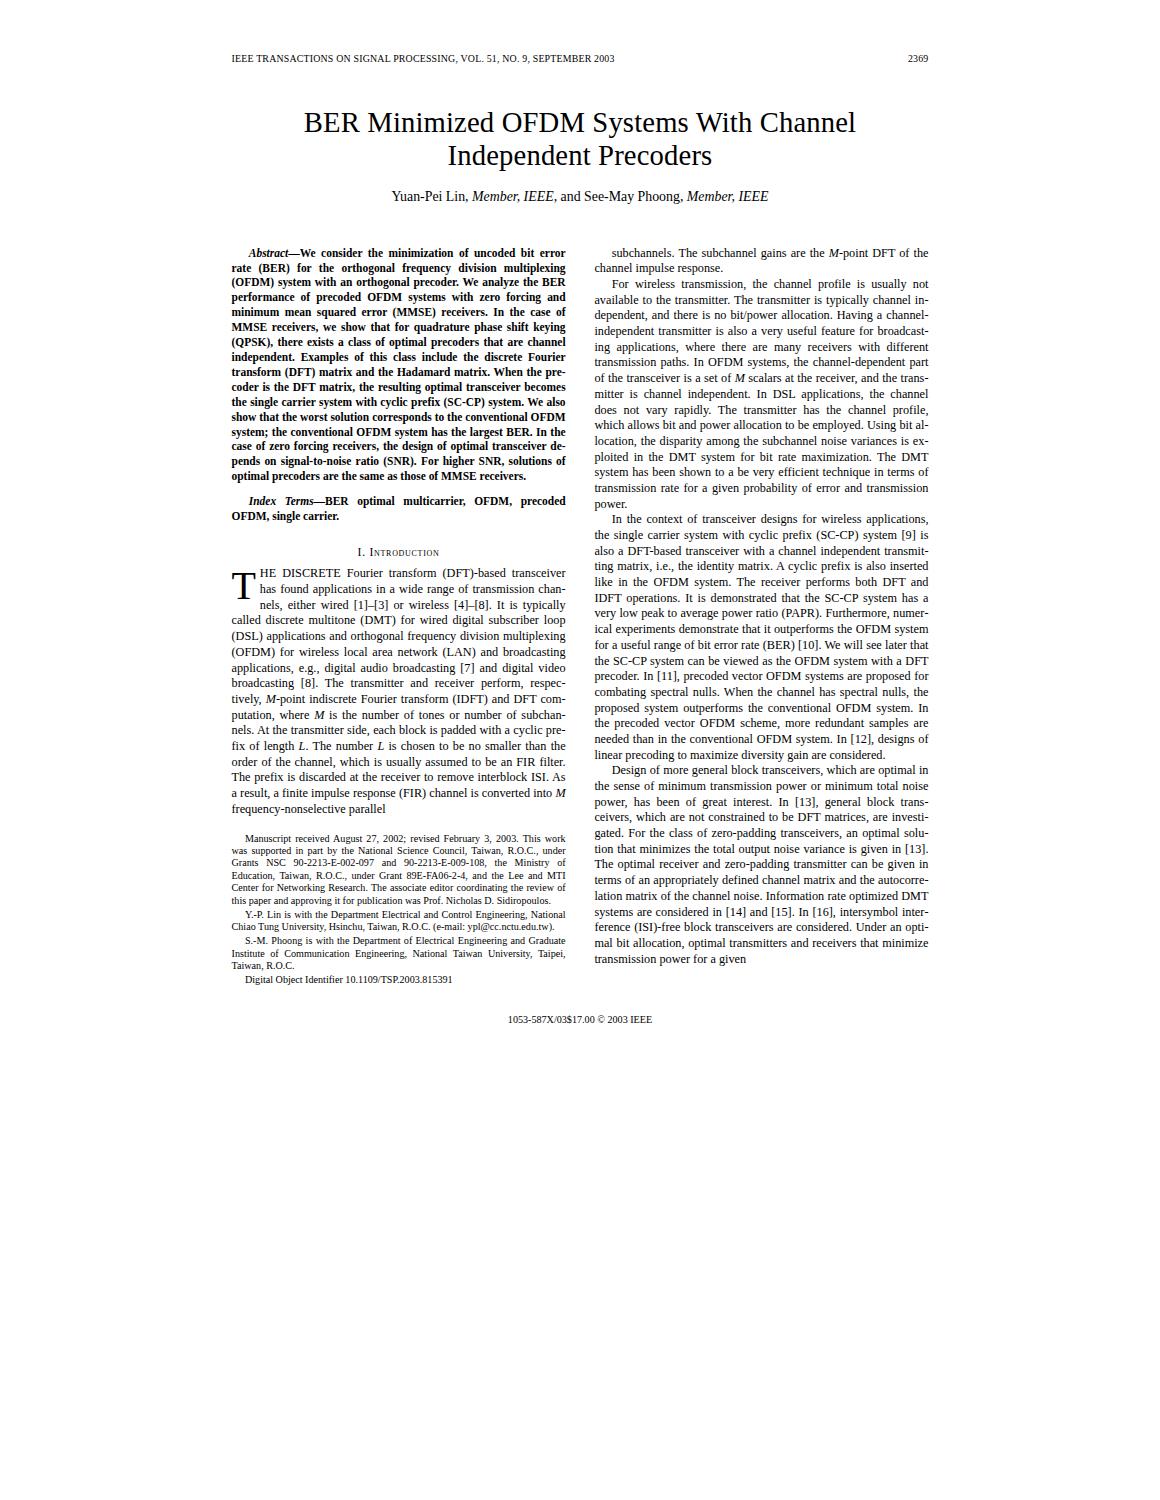IEEE TRANSACTIONS ON SIGNAL PROCESSING, VOL. 51, NO. 9, SEPTEMBER 2003
2369
BER Minimized OFDM Systems With Channel
Independent Precoders
Yuan-Pei Lin, Member, IEEE, and See-May Phoong, Member, IEEE
Abstract—We consider the minimization of uncoded bit error rate (BER) for the orthogonal frequency division multiplexing (OFDM) system with an orthogonal precoder. We analyze the BER performance of precoded OFDM systems with zero forcing and minimum mean squared error (MMSE) receivers. In the case of MMSE receivers, we show that for quadrature phase shift keying (QPSK), there exists a class of optimal precoders that are channel independent. Examples of this class include the discrete Fourier transform (DFT) matrix and the Hadamard matrix. When the precoder is the DFT matrix, the resulting optimal transceiver becomes the single carrier system with cyclic prefix (SC-CP) system. We also show that the worst solution corresponds to the conventional OFDM system; the conventional OFDM system has the largest BER. In the case of zero forcing receivers, the design of optimal transceiver depends on signal-to-noise ratio (SNR). For higher SNR, solutions of optimal precoders are the same as those of MMSE receivers.
Index Terms—BER optimal multicarrier, OFDM, precoded OFDM, single carrier.
I. Introduction
THE DISCRETE Fourier transform (DFT)-based transceiver has found applications in a wide range of transmission channels, either wired [1]–[3] or wireless [4]–[8]. It is typically called discrete multitone (DMT) for wired digital subscriber loop (DSL) applications and orthogonal frequency division multiplexing (OFDM) for wireless local area network (LAN) and broadcasting applications, e.g., digital audio broadcasting [7] and digital video broadcasting [8]. The transmitter and receiver perform, respectively, M-point indiscrete Fourier transform (IDFT) and DFT computation, where M is the number of tones or number of subchannels. At the transmitter side, each block is padded with a cyclic prefix of length L. The number L is chosen to be no smaller than the order of the channel, which is usually assumed to be an FIR filter. The prefix is discarded at the receiver to remove interblock ISI. As a result, a finite impulse response (FIR) channel is converted into M frequency-nonselective parallel
Manuscript received August 27, 2002; revised February 3, 2003. This work was supported in part by the National Science Council, Taiwan, R.O.C., under Grants NSC 90-2213-E-002-097 and 90-2213-E-009-108, the Ministry of Education, Taiwan, R.O.C., under Grant 89E-FA06-2-4, and the Lee and MTI Center for Networking Research. The associate editor coordinating the review of this paper and approving it for publication was Prof. Nicholas D. Sidiropoulos.
Y.-P. Lin is with the Department Electrical and Control Engineering, National Chiao Tung University, Hsinchu, Taiwan, R.O.C. (e-mail: ypl@cc.nctu.edu.tw).
S.-M. Phoong is with the Department of Electrical Engineering and Graduate Institute of Communication Engineering, National Taiwan University, Taipei, Taiwan, R.O.C.
Digital Object Identifier 10.1109/TSP.2003.815391
subchannels. The subchannel gains are the M-point DFT of the channel impulse response.
For wireless transmission, the channel profile is usually not available to the transmitter. The transmitter is typically channel independent, and there is no bit/power allocation. Having a channel-independent transmitter is also a very useful feature for broadcasting applications, where there are many receivers with different transmission paths. In OFDM systems, the channel-dependent part of the transceiver is a set of M scalars at the receiver, and the transmitter is channel independent. In DSL applications, the channel does not vary rapidly. The transmitter has the channel profile, which allows bit and power allocation to be employed. Using bit allocation, the disparity among the subchannel noise variances is exploited in the DMT system for bit rate maximization. The DMT system has been shown to a be very efficient technique in terms of transmission rate for a given probability of error and transmission power.
In the context of transceiver designs for wireless applications, the single carrier system with cyclic prefix (SC-CP) system [9] is also a DFT-based transceiver with a channel independent transmitting matrix, i.e., the identity matrix. A cyclic prefix is also inserted like in the OFDM system. The receiver performs both DFT and IDFT operations. It is demonstrated that the SC-CP system has a very low peak to average power ratio (PAPR). Furthermore, numerical experiments demonstrate that it outperforms the OFDM system for a useful range of bit error rate (BER) [10]. We will see later that the SC-CP system can be viewed as the OFDM system with a DFT precoder. In [11], precoded vector OFDM systems are proposed for combating spectral nulls. When the channel has spectral nulls, the proposed system outperforms the conventional OFDM system. In the precoded vector OFDM scheme, more redundant samples are needed than in the conventional OFDM system. In [12], designs of linear precoding to maximize diversity gain are considered.
Design of more general block transceivers, which are optimal in the sense of minimum transmission power or minimum total noise power, has been of great interest. In [13], general block transceivers, which are not constrained to be DFT matrices, are investigated. For the class of zero-padding transceivers, an optimal solution that minimizes the total output noise variance is given in [13]. The optimal receiver and zero-padding transmitter can be given in terms of an appropriately defined channel matrix and the autocorrelation matrix of the channel noise. Information rate optimized DMT systems are considered in [14] and [15]. In [16], intersymbol interference (ISI)-free block transceivers are considered. Under an optimal bit allocation, optimal transmitters and receivers that minimize transmission power for a given
1053-587X/03$17.00 © 2003 IEEE